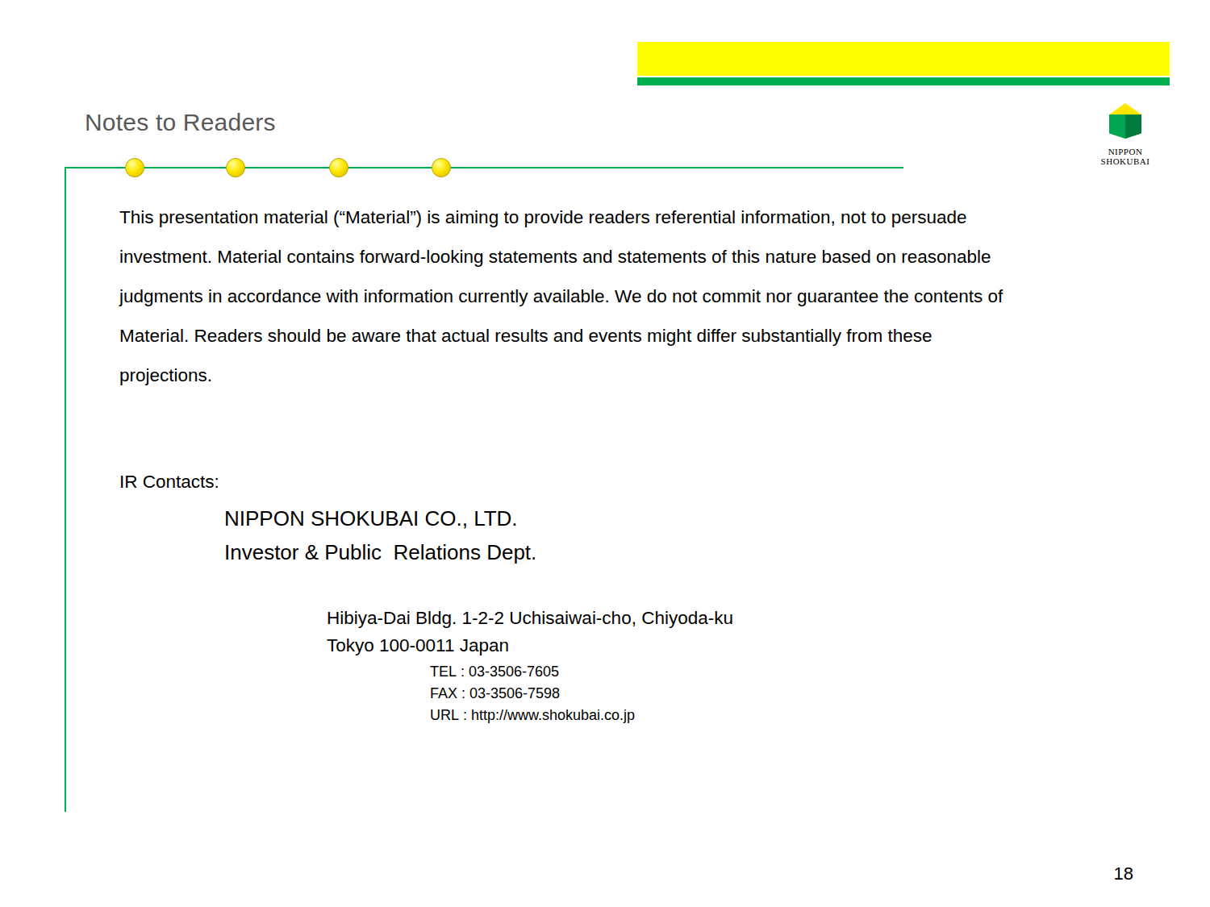Notes to Readers
NIPPON
SHOKUBAI
This presentation material (“Material”) is aiming to provide readers referential information, not to persuade investment. Material contains forward-looking statements and statements of this nature based on reasonable judgments in accordance with information currently available. We do not commit nor guarantee the contents of Material. Readers should be aware that actual results and events might differ substantially from these projections.
IR Contacts:
NIPPON SHOKUBAI CO., LTD.
Investor & Public Relations Dept.
Hibiya-Dai Bldg. 1-2-2 Uchisaiwai-cho, Chiyoda-ku
Tokyo 100-0011 Japan
TEL : 03-3506-7605
FAX : 03-3506-7598
URL : http://www.shokubai.co.jp
18